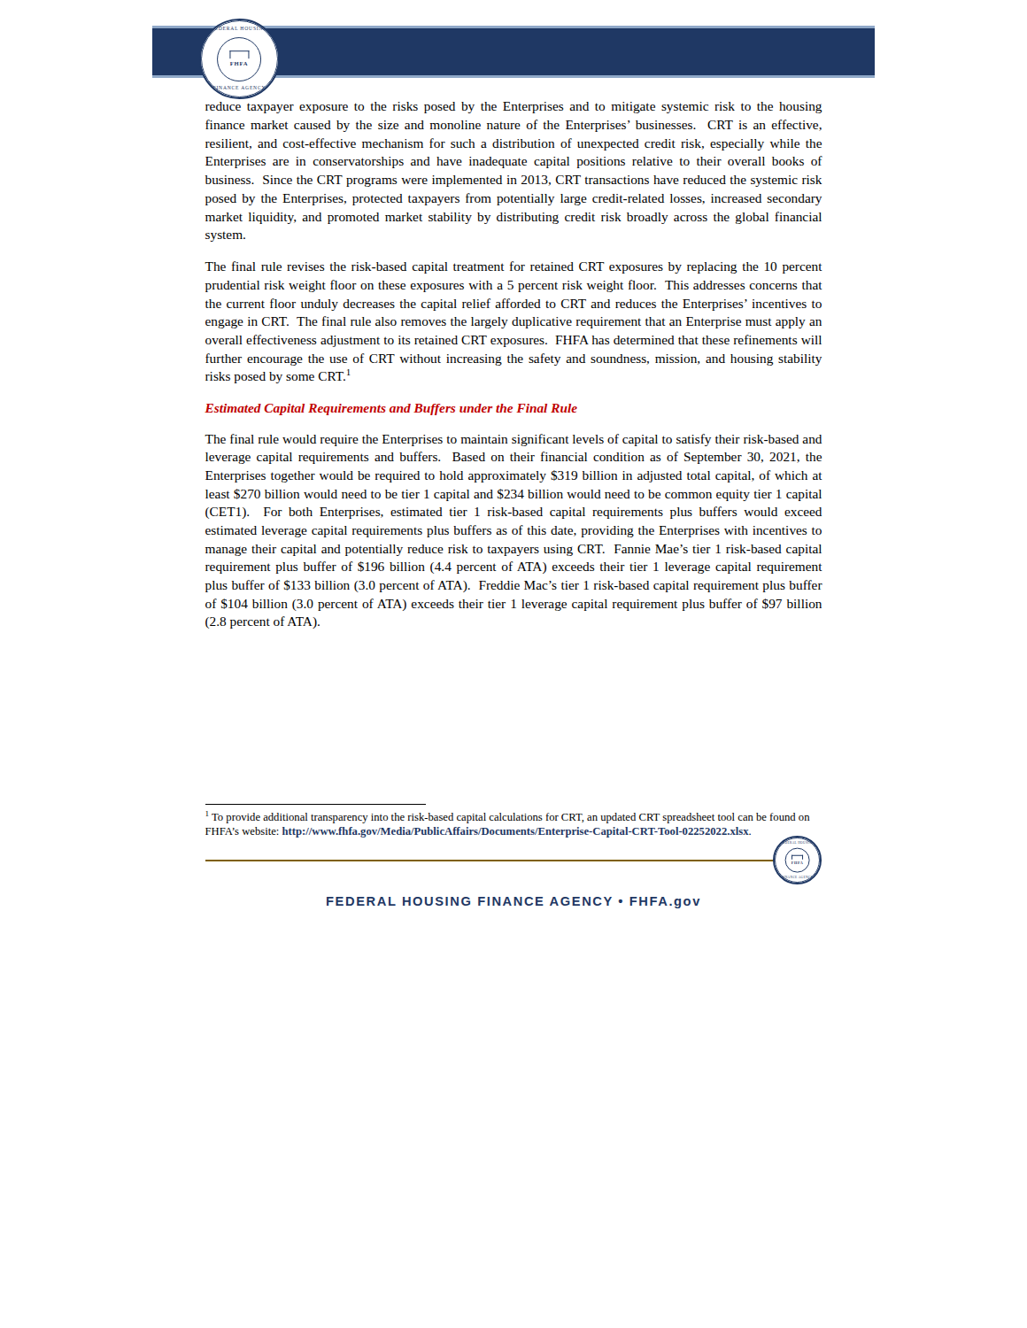Federal Housing
FHFA
Finance Agency
reduce taxpayer exposure to the risks posed by the Enterprises and to mitigate systemic risk to the housing finance market caused by the size and monoline nature of the Enterprises’ businesses. CRT is an effective, resilient, and cost-effective mechanism for such a distribution of unexpected credit risk, especially while the Enterprises are in conservatorships and have inadequate capital positions relative to their overall books of business. Since the CRT programs were implemented in 2013, CRT transactions have reduced the systemic risk posed by the Enterprises, protected taxpayers from potentially large credit-related losses, increased secondary market liquidity, and promoted market stability by distributing credit risk broadly across the global financial system.
The final rule revises the risk-based capital treatment for retained CRT exposures by replacing the 10 percent prudential risk weight floor on these exposures with a 5 percent risk weight floor. This addresses concerns that the current floor unduly decreases the capital relief afforded to CRT and reduces the Enterprises’ incentives to engage in CRT. The final rule also removes the largely duplicative requirement that an Enterprise must apply an overall effectiveness adjustment to its retained CRT exposures. FHFA has determined that these refinements will further encourage the use of CRT without increasing the safety and soundness, mission, and housing stability risks posed by some CRT.1
Estimated Capital Requirements and Buffers under the Final Rule
The final rule would require the Enterprises to maintain significant levels of capital to satisfy their risk-based and leverage capital requirements and buffers. Based on their financial condition as of September 30, 2021, the Enterprises together would be required to hold approximately $319 billion in adjusted total capital, of which at least $270 billion would need to be tier 1 capital and $234 billion would need to be common equity tier 1 capital (CET1). For both Enterprises, estimated tier 1 risk-based capital requirements plus buffers would exceed estimated leverage capital requirements plus buffers as of this date, providing the Enterprises with incentives to manage their capital and potentially reduce risk to taxpayers using CRT. Fannie Mae’s tier 1 risk-based capital requirement plus buffer of $196 billion (4.4 percent of ATA) exceeds their tier 1 leverage capital requirement plus buffer of $133 billion (3.0 percent of ATA). Freddie Mac’s tier 1 risk-based capital requirement plus buffer of $104 billion (3.0 percent of ATA) exceeds their tier 1 leverage capital requirement plus buffer of $97 billion (2.8 percent of ATA).
1 To provide additional transparency into the risk-based capital calculations for CRT, an updated CRT spreadsheet tool can be found on FHFA’s website: http://www.fhfa.gov/Media/PublicAffairs/Documents/Enterprise-Capital-CRT-Tool-02252022.xlsx.
Federal Housing
FHFA
Finance Agency
FEDERAL HOUSING FINANCE AGENCY • FHFA.gov